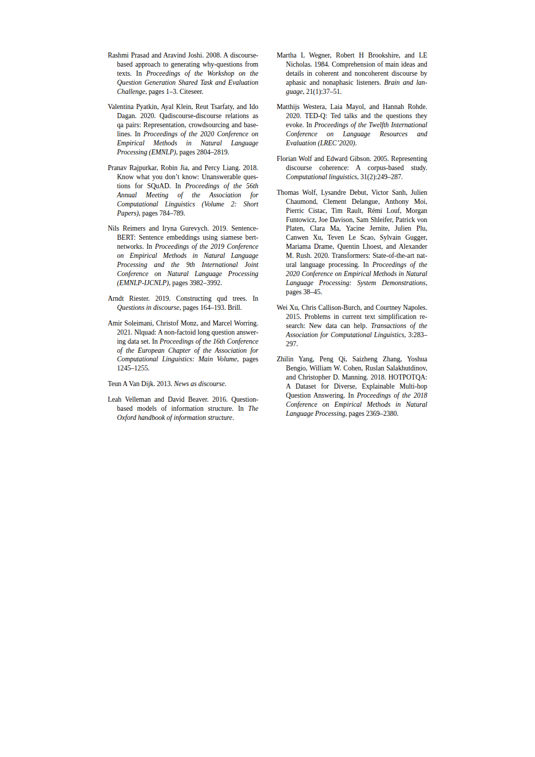Rashmi Prasad and Aravind Joshi. 2008. A discourse-based approach to generating why-questions from texts. In Proceedings of the Workshop on the Question Generation Shared Task and Evaluation Challenge, pages 1–3. Citeseer.
Valentina Pyatkin, Ayal Klein, Reut Tsarfaty, and Ido Dagan. 2020. Qadiscourse-discourse relations as qa pairs: Representation, crowdsourcing and baselines. In Proceedings of the 2020 Conference on Empirical Methods in Natural Language Processing (EMNLP), pages 2804–2819.
Pranav Rajpurkar, Robin Jia, and Percy Liang. 2018. Know what you don’t know: Unanswerable questions for SQuAD. In Proceedings of the 56th Annual Meeting of the Association for Computational Linguistics (Volume 2: Short Papers), pages 784–789.
Nils Reimers and Iryna Gurevych. 2019. Sentence-BERT: Sentence embeddings using siamese bert-networks. In Proceedings of the 2019 Conference on Empirical Methods in Natural Language Processing and the 9th International Joint Conference on Natural Language Processing (EMNLP-IJCNLP), pages 3982–3992.
Arndt Riester. 2019. Constructing qud trees. In Questions in discourse, pages 164–193. Brill.
Amir Soleimani, Christof Monz, and Marcel Worring. 2021. Nlquad: A non-factoid long question answering data set. In Proceedings of the 16th Conference of the European Chapter of the Association for Computational Linguistics: Main Volume, pages 1245–1255.
Teun A Van Dijk. 2013. News as discourse.
Leah Velleman and David Beaver. 2016. Question-based models of information structure. In The Oxford handbook of information structure.
Martha L Wegner, Robert H Brookshire, and LE Nicholas. 1984. Comprehension of main ideas and details in coherent and noncoherent discourse by aphasic and nonaphasic listeners. Brain and language, 21(1):37–51.
Matthijs Westera, Laia Mayol, and Hannah Rohde. 2020. TED-Q: Ted talks and the questions they evoke. In Proceedings of the Twelfth International Conference on Language Resources and Evaluation (LREC’2020).
Florian Wolf and Edward Gibson. 2005. Representing discourse coherence: A corpus-based study. Computational linguistics, 31(2):249–287.
Thomas Wolf, Lysandre Debut, Victor Sanh, Julien Chaumond, Clement Delangue, Anthony Moi, Pierric Cistac, Tim Rault, Rémi Louf, Morgan Funtowicz, Joe Davison, Sam Shleifer, Patrick von Platen, Clara Ma, Yacine Jernite, Julien Plu, Canwen Xu, Teven Le Scao, Sylvain Gugger, Mariama Drame, Quentin Lhoest, and Alexander M. Rush. 2020. Transformers: State-of-the-art natural language processing. In Proceedings of the 2020 Conference on Empirical Methods in Natural Language Processing: System Demonstrations, pages 38–45.
Wei Xu, Chris Callison-Burch, and Courtney Napoles. 2015. Problems in current text simplification research: New data can help. Transactions of the Association for Computational Linguistics, 3:283–297.
Zhilin Yang, Peng Qi, Saizheng Zhang, Yoshua Bengio, William W. Cohen, Ruslan Salakhutdinov, and Christopher D. Manning. 2018. HOTPOTQA: A Dataset for Diverse, Explainable Multi-hop Question Answering. In Proceedings of the 2018 Conference on Empirical Methods in Natural Language Processing, pages 2369–2380.